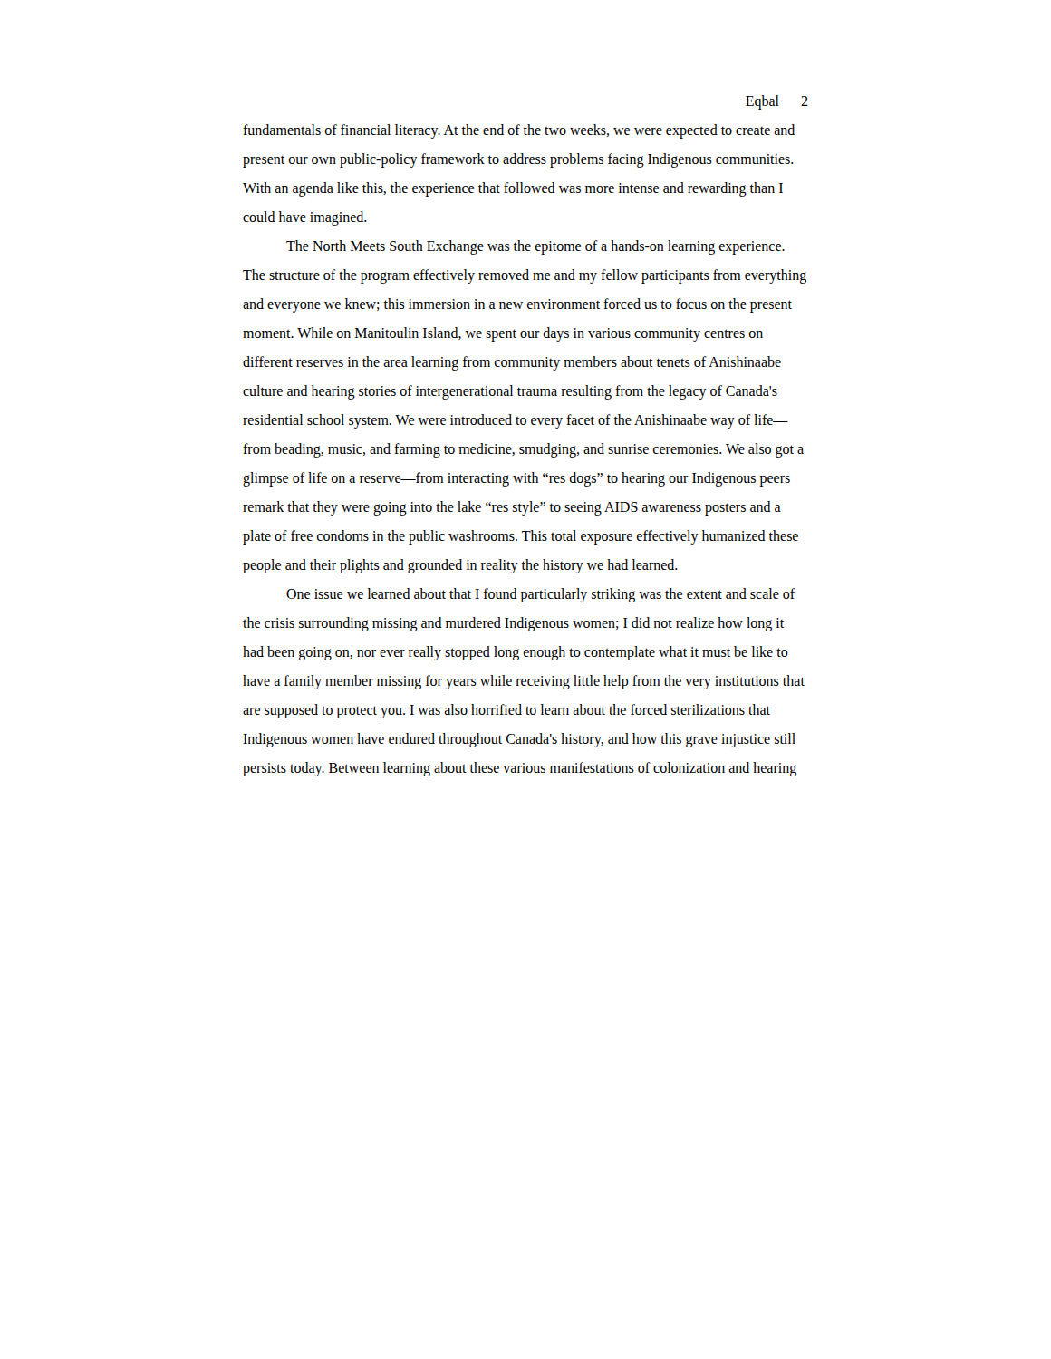Eqbal2
fundamentals of financial literacy. At the end of the two weeks, we were expected to create and present our own public-policy framework to address problems facing Indigenous communities. With an agenda like this, the experience that followed was more intense and rewarding than I could have imagined.
The North Meets South Exchange was the epitome of a hands-on learning experience. The structure of the program effectively removed me and my fellow participants from everything and everyone we knew; this immersion in a new environment forced us to focus on the present moment. While on Manitoulin Island, we spent our days in various community centres on different reserves in the area learning from community members about tenets of Anishinaabe culture and hearing stories of intergenerational trauma resulting from the legacy of Canada's residential school system. We were introduced to every facet of the Anishinaabe way of life—from beading, music, and farming to medicine, smudging, and sunrise ceremonies. We also got a glimpse of life on a reserve—from interacting with “res dogs” to hearing our Indigenous peers remark that they were going into the lake “res style” to seeing AIDS awareness posters and a plate of free condoms in the public washrooms. This total exposure effectively humanized these people and their plights and grounded in reality the history we had learned.
One issue we learned about that I found particularly striking was the extent and scale of the crisis surrounding missing and murdered Indigenous women; I did not realize how long it had been going on, nor ever really stopped long enough to contemplate what it must be like to have a family member missing for years while receiving little help from the very institutions that are supposed to protect you. I was also horrified to learn about the forced sterilizations that Indigenous women have endured throughout Canada's history, and how this grave injustice still persists today. Between learning about these various manifestations of colonization and hearing